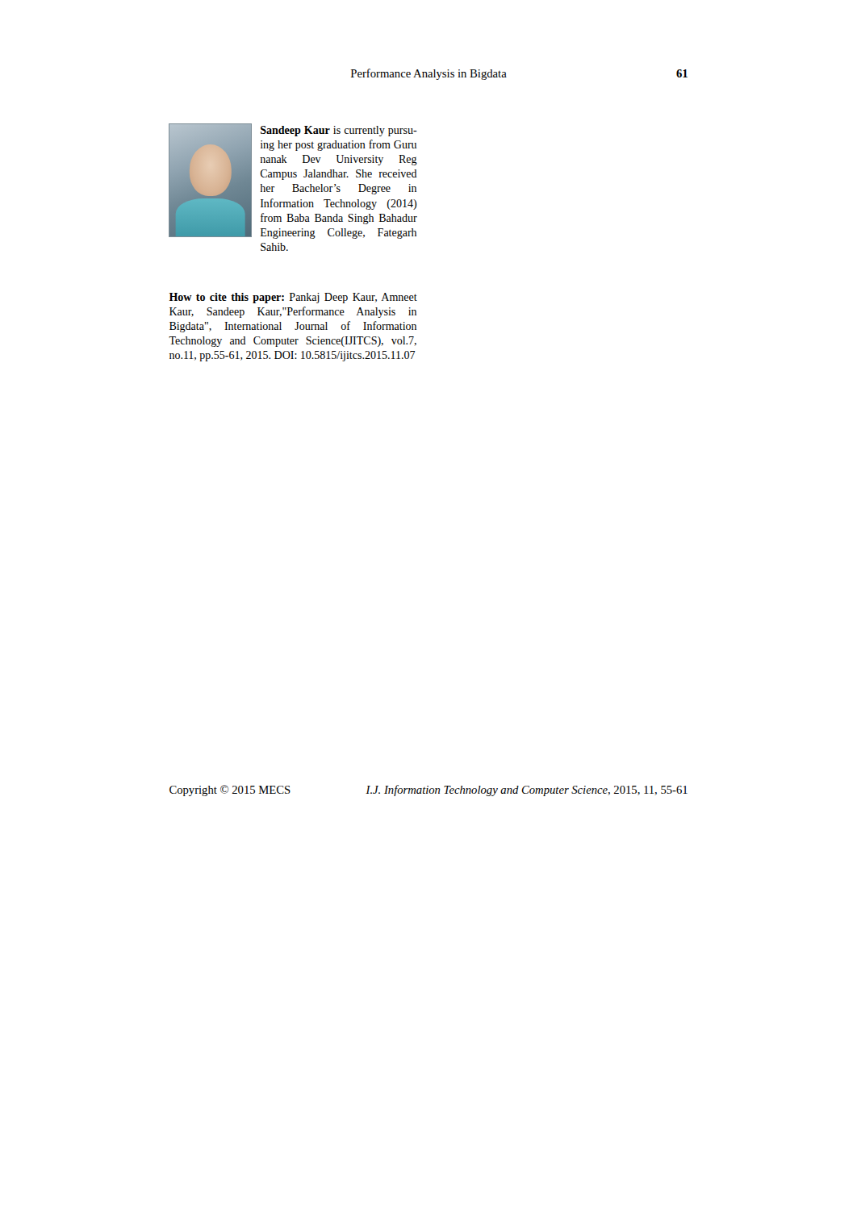Performance Analysis in Bigdata 61
Sandeep Kaur is currently pursuing her post graduation from Guru nanak Dev University Reg Campus Jalandhar. She received her Bachelor’s Degree in Information Technology (2014) from Baba Banda Singh Bahadur Engineering College, Fategarh Sahib.
How to cite this paper: Pankaj Deep Kaur, Amneet Kaur, Sandeep Kaur,"Performance Analysis in Bigdata", International Journal of Information Technology and Computer Science(IJITCS), vol.7, no.11, pp.55-61, 2015. DOI: 10.5815/ijitcs.2015.11.07
Copyright © 2015 MECS I.J. Information Technology and Computer Science, 2015, 11, 55-61